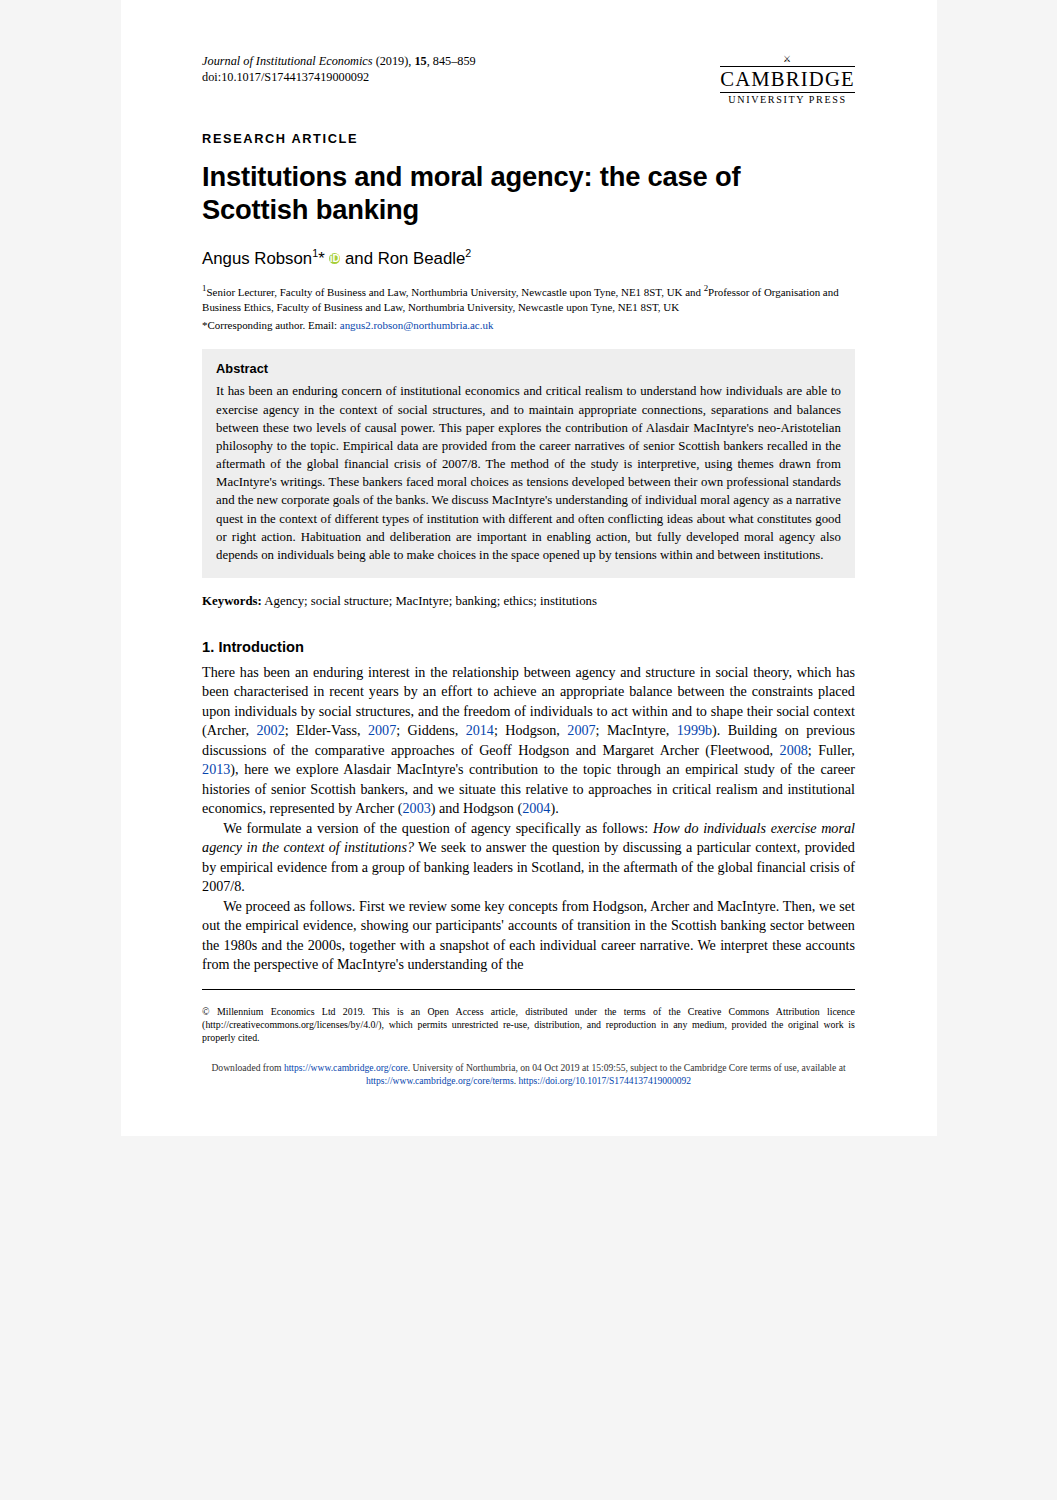Journal of Institutional Economics (2019), 15, 845–859
doi:10.1017/S1744137419000092
⚔
CAMBRIDGE
UNIVERSITY PRESS
Research Article
Institutions and moral agency: the case of
Scottish banking
Angus Robson1* iD and Ron Beadle2
1Senior Lecturer, Faculty of Business and Law, Northumbria University, Newcastle upon Tyne, NE1 8ST, UK and 2Professor of Organisation and Business Ethics, Faculty of Business and Law, Northumbria University, Newcastle upon Tyne, NE1 8ST, UK
*Corresponding author. Email: angus2.robson@northumbria.ac.uk
Abstract
It has been an enduring concern of institutional economics and critical realism to understand how individuals are able to exercise agency in the context of social structures, and to maintain appropriate connections, separations and balances between these two levels of causal power. This paper explores the contribution of Alasdair MacIntyre's neo-Aristotelian philosophy to the topic. Empirical data are provided from the career narratives of senior Scottish bankers recalled in the aftermath of the global financial crisis of 2007/8. The method of the study is interpretive, using themes drawn from MacIntyre's writings. These bankers faced moral choices as tensions developed between their own professional standards and the new corporate goals of the banks. We discuss MacIntyre's understanding of individual moral agency as a narrative quest in the context of different types of institution with different and often conflicting ideas about what constitutes good or right action. Habituation and deliberation are important in enabling action, but fully developed moral agency also depends on individuals being able to make choices in the space opened up by tensions within and between institutions.
Keywords: Agency; social structure; MacIntyre; banking; ethics; institutions
1. Introduction
There has been an enduring interest in the relationship between agency and structure in social theory, which has been characterised in recent years by an effort to achieve an appropriate balance between the constraints placed upon individuals by social structures, and the freedom of individuals to act within and to shape their social context (Archer, 2002; Elder-Vass, 2007; Giddens, 2014; Hodgson, 2007; MacIntyre, 1999b). Building on previous discussions of the comparative approaches of Geoff Hodgson and Margaret Archer (Fleetwood, 2008; Fuller, 2013), here we explore Alasdair MacIntyre's contribution to the topic through an empirical study of the career histories of senior Scottish bankers, and we situate this relative to approaches in critical realism and institutional economics, represented by Archer (2003) and Hodgson (2004).
We formulate a version of the question of agency specifically as follows: How do individuals exercise moral agency in the context of institutions? We seek to answer the question by discussing a particular context, provided by empirical evidence from a group of banking leaders in Scotland, in the aftermath of the global financial crisis of 2007/8.
We proceed as follows. First we review some key concepts from Hodgson, Archer and MacIntyre. Then, we set out the empirical evidence, showing our participants' accounts of transition in the Scottish banking sector between the 1980s and the 2000s, together with a snapshot of each individual career narrative. We interpret these accounts from the perspective of MacIntyre's understanding of the
© Millennium Economics Ltd 2019. This is an Open Access article, distributed under the terms of the Creative Commons Attribution licence (http://creativecommons.org/licenses/by/4.0/), which permits unrestricted re-use, distribution, and reproduction in any medium, provided the original work is properly cited.
Downloaded from https://www.cambridge.org/core. University of Northumbria, on 04 Oct 2019 at 15:09:55, subject to the Cambridge Core terms of use, available at
https://www.cambridge.org/core/terms. https://doi.org/10.1017/S1744137419000092